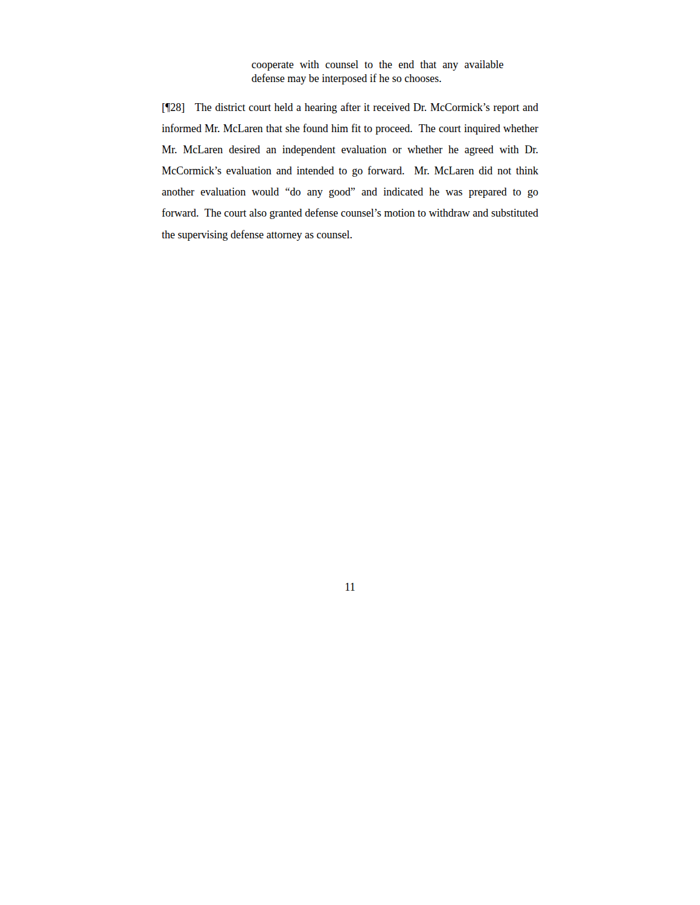cooperate with counsel to the end that any available defense may be interposed if he so chooses.
[¶28] The district court held a hearing after it received Dr. McCormick’s report and informed Mr. McLaren that she found him fit to proceed. The court inquired whether Mr. McLaren desired an independent evaluation or whether he agreed with Dr. McCormick’s evaluation and intended to go forward. Mr. McLaren did not think another evaluation would “do any good” and indicated he was prepared to go forward. The court also granted defense counsel’s motion to withdraw and substituted the supervising defense attorney as counsel.
11